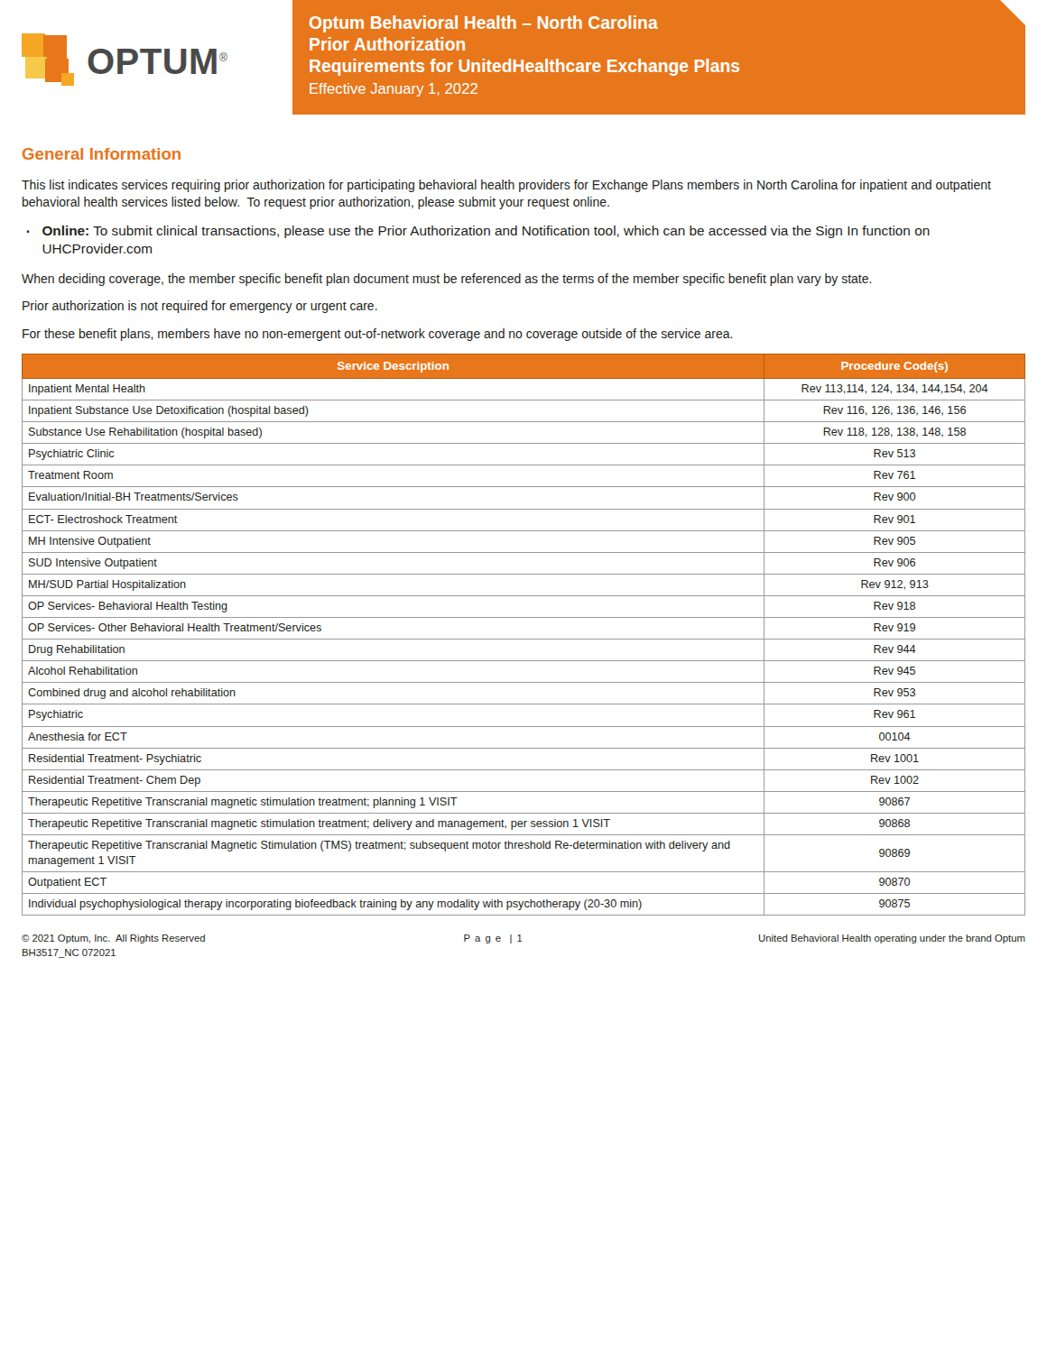OPTUM®
Optum Behavioral Health – North Carolina
Prior Authorization
Requirements for UnitedHealthcare Exchange Plans
Effective January 1, 2022
General Information
This list indicates services requiring prior authorization for participating behavioral health providers for Exchange Plans members in North Carolina for inpatient and outpatient behavioral health services listed below. To request prior authorization, please submit your request online.
Online: To submit clinical transactions, please use the Prior Authorization and Notification tool, which can be accessed via the Sign In function on UHCProvider.com
When deciding coverage, the member specific benefit plan document must be referenced as the terms of the member specific benefit plan vary by state.
Prior authorization is not required for emergency or urgent care.
For these benefit plans, members have no non-emergent out-of-network coverage and no coverage outside of the service area.
| Service Description | Procedure Code(s) |
| --- | --- |
| Inpatient Mental Health | Rev 113,114, 124, 134, 144,154, 204 |
| Inpatient Substance Use Detoxification (hospital based) | Rev 116, 126, 136, 146, 156 |
| Substance Use Rehabilitation (hospital based) | Rev 118, 128, 138, 148, 158 |
| Psychiatric Clinic | Rev 513 |
| Treatment Room | Rev 761 |
| Evaluation/Initial-BH Treatments/Services | Rev 900 |
| ECT- Electroshock Treatment | Rev 901 |
| MH Intensive Outpatient | Rev 905 |
| SUD Intensive Outpatient | Rev 906 |
| MH/SUD Partial Hospitalization | Rev 912, 913 |
| OP Services- Behavioral Health Testing | Rev 918 |
| OP Services- Other Behavioral Health Treatment/Services | Rev 919 |
| Drug Rehabilitation | Rev 944 |
| Alcohol Rehabilitation | Rev 945 |
| Combined drug and alcohol rehabilitation | Rev 953 |
| Psychiatric | Rev 961 |
| Anesthesia for ECT | 00104 |
| Residential Treatment- Psychiatric | Rev 1001 |
| Residential Treatment- Chem Dep | Rev 1002 |
| Therapeutic Repetitive Transcranial magnetic stimulation treatment; planning 1 VISIT | 90867 |
| Therapeutic Repetitive Transcranial magnetic stimulation treatment; delivery and management, per session 1 VISIT | 90868 |
| Therapeutic Repetitive Transcranial Magnetic Stimulation (TMS) treatment; subsequent motor threshold Re-determination with delivery and management 1 VISIT | 90869 |
| Outpatient ECT | 90870 |
| Individual psychophysiological therapy incorporating biofeedback training by any modality with psychotherapy (20-30 min) | 90875 |
© 2021 Optum, Inc. All Rights Reserved
BH3517_NC 072021
P a g e | 1
United Behavioral Health operating under the brand Optum